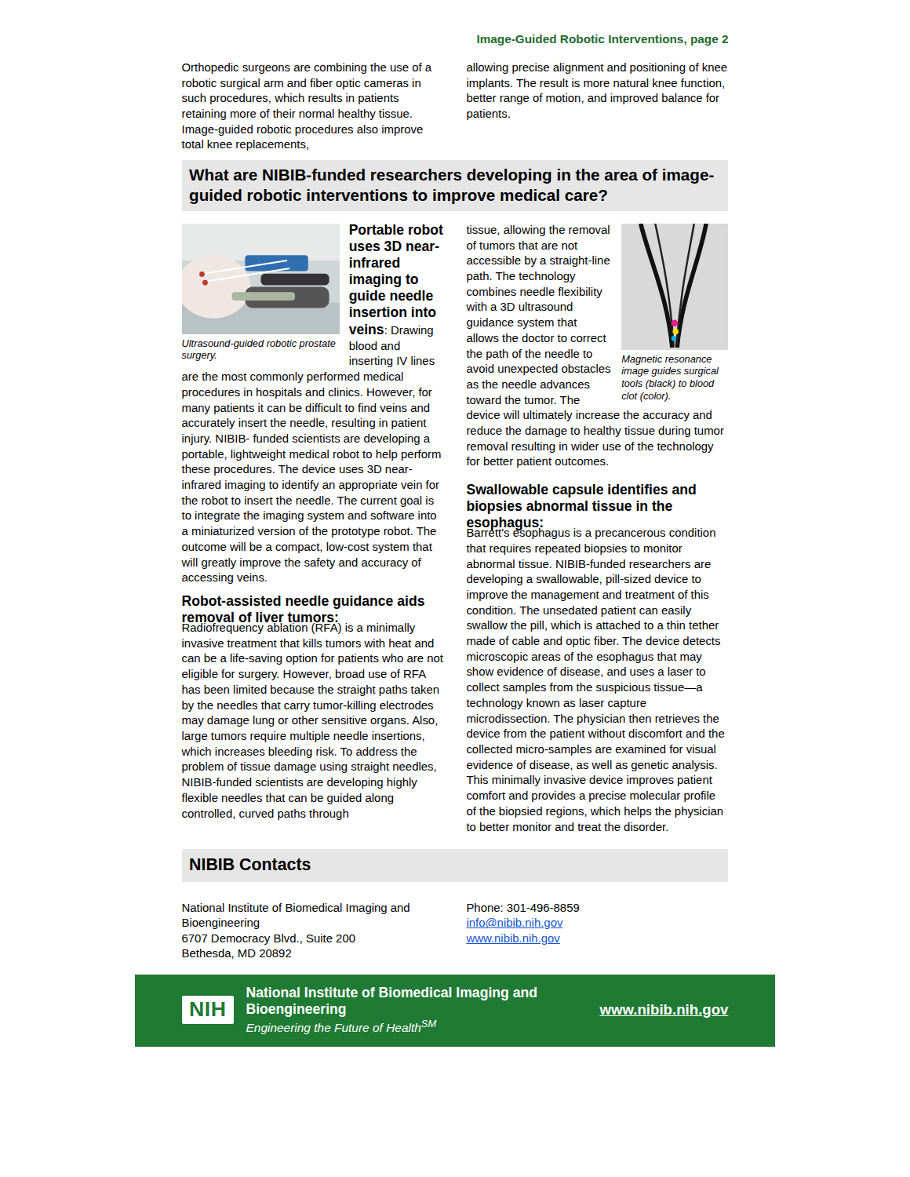Image-Guided Robotic Interventions, page 2
Orthopedic surgeons are combining the use of a robotic surgical arm and fiber optic cameras in such procedures, which results in patients retaining more of their normal healthy tissue. Image-guided robotic procedures also improve total knee replacements,
allowing precise alignment and positioning of knee implants. The result is more natural knee function, better range of motion, and improved balance for patients.
What are NIBIB-funded researchers developing in the area of image-guided robotic interventions to improve medical care?
Ultrasound-guided robotic prostate surgery.
Portable robot uses 3D near-infrared imaging to guide needle insertion into veins: Drawing blood and inserting IV lines are the most commonly performed medical procedures in hospitals and clinics. However, for many patients it can be difficult to find veins and accurately insert the needle, resulting in patient injury. NIBIB- funded scientists are developing a portable, lightweight medical robot to help perform these procedures. The device uses 3D near- infrared imaging to identify an appropriate vein for the robot to insert the needle. The current goal is to integrate the imaging system and software into a miniaturized version of the prototype robot. The outcome will be a compact, low-cost system that will greatly improve the safety and accuracy of accessing veins.
Robot-assisted needle guidance aids removal of liver tumors:
Radiofrequency ablation (RFA) is a minimally invasive treatment that kills tumors with heat and can be a life-saving option for patients who are not eligible for surgery. However, broad use of RFA has been limited because the straight paths taken by the needles that carry tumor-killing electrodes may damage lung or other sensitive organs. Also, large tumors require multiple needle insertions, which increases bleeding risk. To address the problem of tissue damage using straight needles, NIBIB-funded scientists are developing highly flexible needles that can be guided along controlled, curved paths through
Magnetic resonance image guides surgical tools (black) to blood clot (color).
tissue, allowing the removal of tumors that are not accessible by a straight-line path. The technology combines needle flexibility with a 3D ultrasound guidance system that allows the doctor to correct the path of the needle to avoid unexpected obstacles as the needle advances toward the tumor. The device will ultimately increase the accuracy and reduce the damage to healthy tissue during tumor removal resulting in wider use of the technology for better patient outcomes.
Swallowable capsule identifies and biopsies abnormal tissue in the esophagus:
Barrett's esophagus is a precancerous condition that requires repeated biopsies to monitor abnormal tissue. NIBIB-funded researchers are developing a swallowable, pill-sized device to improve the management and treatment of this condition. The unsedated patient can easily swallow the pill, which is attached to a thin tether made of cable and optic fiber. The device detects microscopic areas of the esophagus that may show evidence of disease, and uses a laser to collect samples from the suspicious tissue—a technology known as laser capture microdissection. The physician then retrieves the device from the patient without discomfort and the collected micro-samples are examined for visual evidence of disease, as well as genetic analysis. This minimally invasive device improves patient comfort and provides a precise molecular profile of the biopsied regions, which helps the physician to better monitor and treat the disorder.
NIBIB Contacts
National Institute of Biomedical Imaging and Bioengineering
6707 Democracy Blvd., Suite 200
Bethesda, MD 20892
Phone: 301-496-8859
info@nibib.nih.gov
www.nibib.nih.gov
NIH
National Institute of Biomedical Imaging and Bioengineering
Engineering the Future of HealthSM
www.nibib.nih.gov